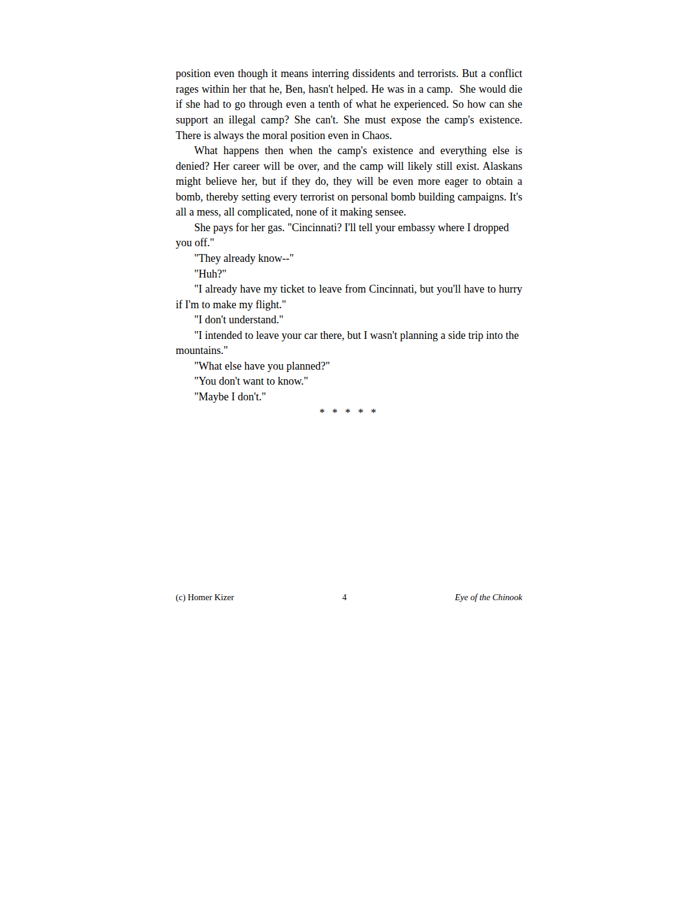position even though it means interring dissidents and terrorists. But a conflict rages within her that he, Ben, hasn't helped. He was in a camp. She would die if she had to go through even a tenth of what he experienced. So how can she support an illegal camp? She can't. She must expose the camp's existence. There is always the moral position even in Chaos.
What happens then when the camp's existence and everything else is denied? Her career will be over, and the camp will likely still exist. Alaskans might believe her, but if they do, they will be even more eager to obtain a bomb, thereby setting every terrorist on personal bomb building campaigns. It's all a mess, all complicated, none of it making sensee.
She pays for her gas. "Cincinnati? I'll tell your embassy where I dropped you off."
"They already know--"
"Huh?"
"I already have my ticket to leave from Cincinnati, but you'll have to hurry if I'm to make my flight."
"I don't understand."
"I intended to leave your car there, but I wasn't planning a side trip into the mountains."
"What else have you planned?"
"You don't want to know."
"Maybe I don't."
* * * * *
(c) Homer Kizer
4
Eye of the Chinook